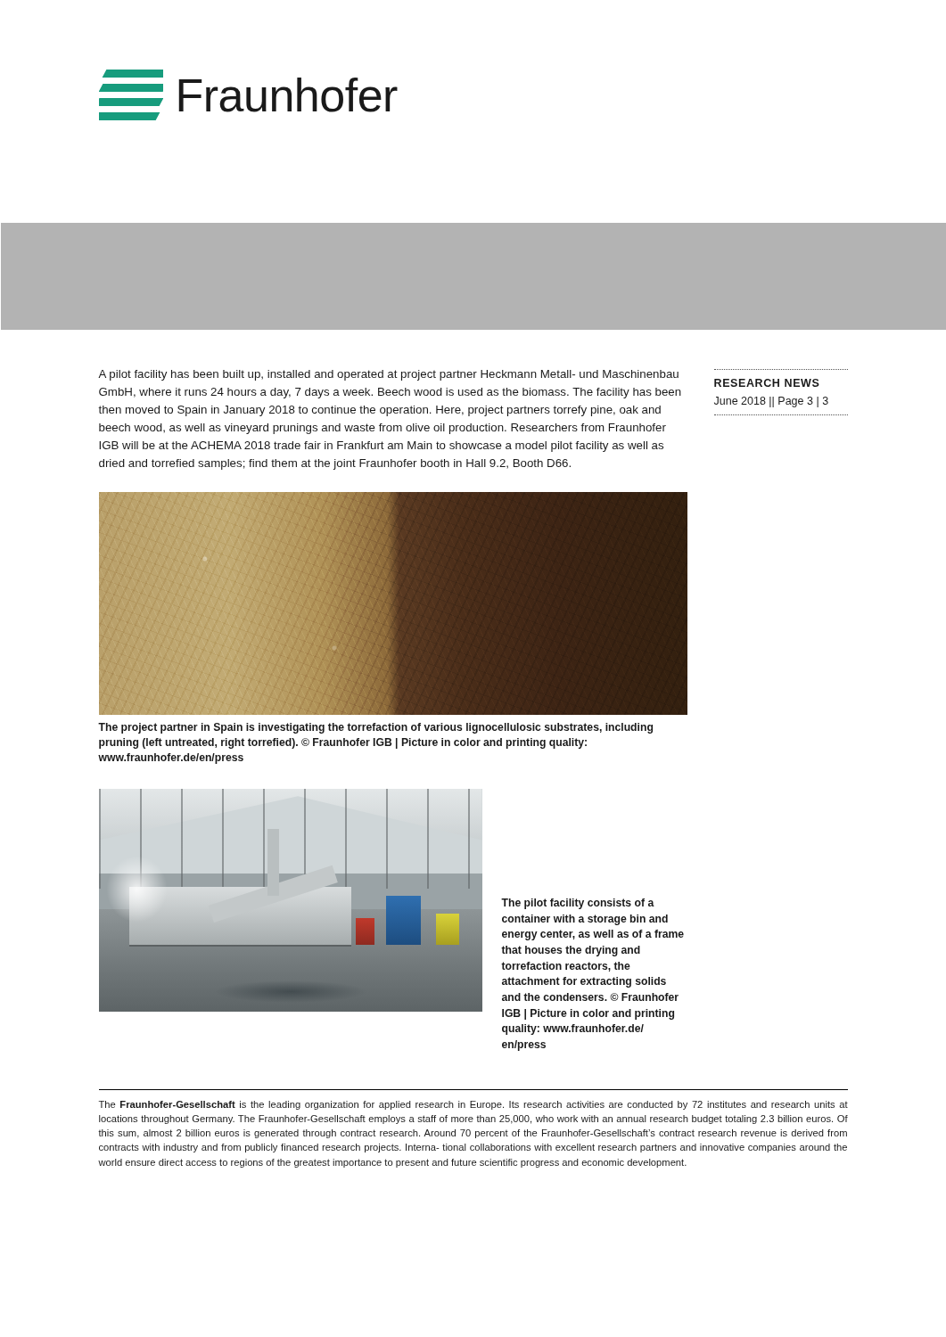Fraunhofer
A pilot facility has been built up, installed and operated at project partner Heckmann Metall- und Maschinenbau GmbH, where it runs 24 hours a day, 7 days a week. Beech wood is used as the biomass. The facility has been then moved to Spain in January 2018 to continue the operation. Here, project partners torrefy pine, oak and beech wood, as well as vineyard prunings and waste from olive oil production. Researchers from Fraunhofer IGB will be at the ACHEMA 2018 trade fair in Frankfurt am Main to showcase a model pilot facility as well as dried and torrefied samples; find them at the joint Fraunhofer booth in Hall 9.2, Booth D66.
The project partner in Spain is investigating the torrefaction of various lignocellulosic substrates, including pruning (left untreated, right torrefied). © Fraunhofer IGB | Picture in color and printing quality: www.fraunhofer.de/en/press
The pilot facility consists of a container with a storage bin and energy center, as well as of a frame that houses the drying and torrefaction reactors, the attachment for extracting solids and the condensers. © Fraunhofer IGB | Picture in color and printing quality: www.fraunhofer.de/ en/press
Research News
June 2018 || Page 3 | 3
The Fraunhofer-Gesellschaft is the leading organization for applied research in Europe. Its research activities are conducted by 72 institutes and research units at locations throughout Germany. The Fraunhofer-Gesellschaft employs a staff of more than 25,000, who work with an annual research budget totaling 2.3 billion euros. Of this sum, almost 2 billion euros is generated through contract research. Around 70 percent of the Fraunhofer-Gesellschaft’s contract research revenue is derived from contracts with industry and from publicly financed research projects. Interna- tional collaborations with excellent research partners and innovative companies around the world ensure direct access to regions of the greatest importance to present and future scientific progress and economic development.